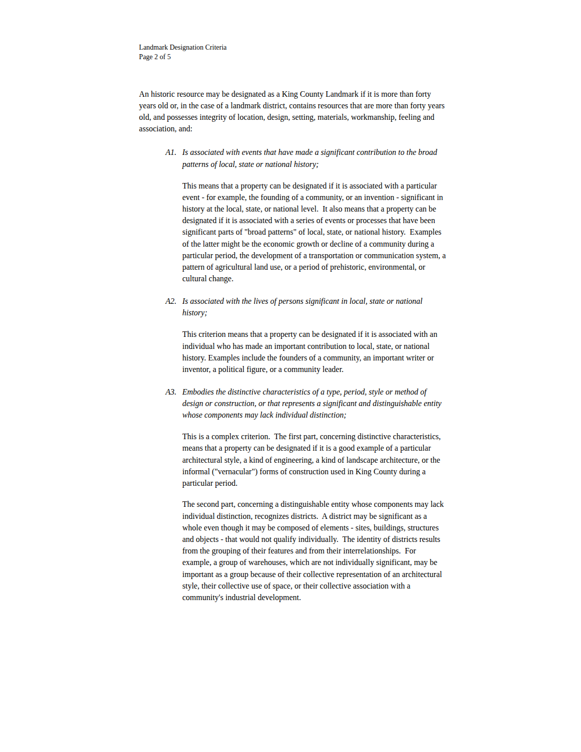Landmark Designation Criteria
Page 2 of 5
An historic resource may be designated as a King County Landmark if it is more than forty years old or, in the case of a landmark district, contains resources that are more than forty years old, and possesses integrity of location, design, setting, materials, workmanship, feeling and association, and:
A1. Is associated with events that have made a significant contribution to the broad patterns of local, state or national history;
This means that a property can be designated if it is associated with a particular event - for example, the founding of a community, or an invention - significant in history at the local, state, or national level. It also means that a property can be designated if it is associated with a series of events or processes that have been significant parts of "broad patterns" of local, state, or national history. Examples of the latter might be the economic growth or decline of a community during a particular period, the development of a transportation or communication system, a pattern of agricultural land use, or a period of prehistoric, environmental, or cultural change.
A2. Is associated with the lives of persons significant in local, state or national history;
This criterion means that a property can be designated if it is associated with an individual who has made an important contribution to local, state, or national history. Examples include the founders of a community, an important writer or inventor, a political figure, or a community leader.
A3. Embodies the distinctive characteristics of a type, period, style or method of design or construction, or that represents a significant and distinguishable entity whose components may lack individual distinction;
This is a complex criterion. The first part, concerning distinctive characteristics, means that a property can be designated if it is a good example of a particular architectural style, a kind of engineering, a kind of landscape architecture, or the informal ("vernacular") forms of construction used in King County during a particular period.
The second part, concerning a distinguishable entity whose components may lack individual distinction, recognizes districts. A district may be significant as a whole even though it may be composed of elements - sites, buildings, structures and objects - that would not qualify individually. The identity of districts results from the grouping of their features and from their interrelationships. For example, a group of warehouses, which are not individually significant, may be important as a group because of their collective representation of an architectural style, their collective use of space, or their collective association with a community's industrial development.